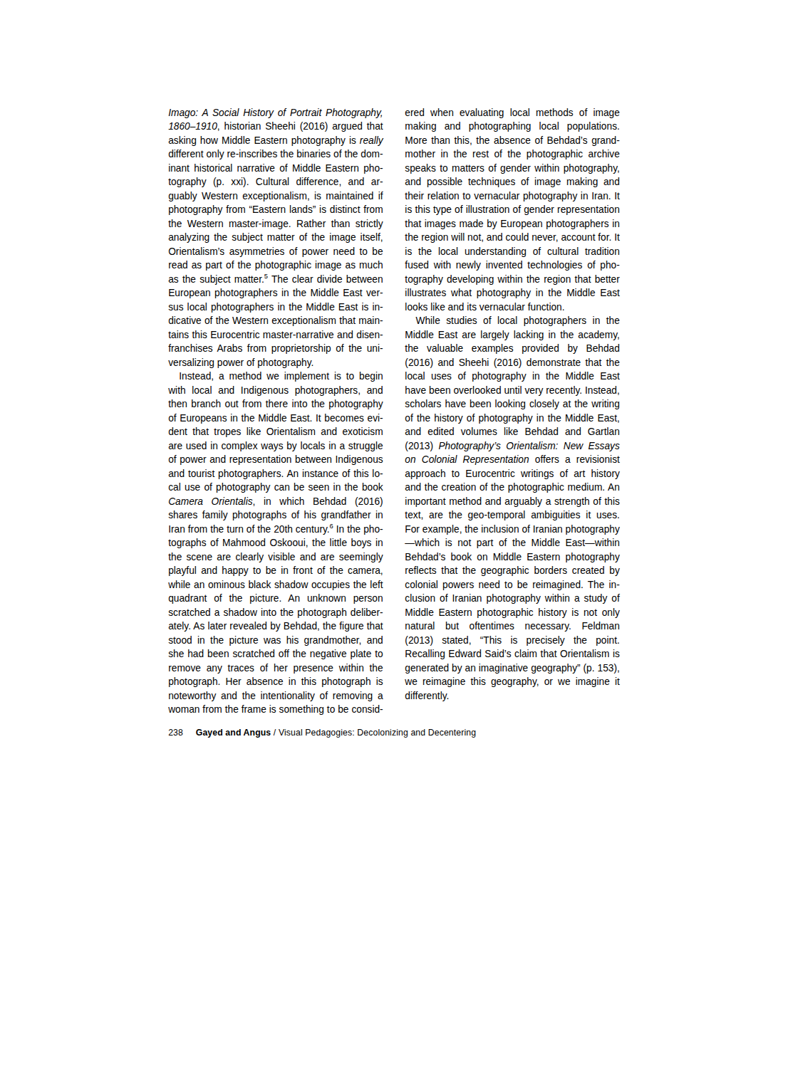Imago: A Social History of Portrait Photography, 1860–1910, historian Sheehi (2016) argued that asking how Middle Eastern photography is really different only re-inscribes the binaries of the dominant historical narrative of Middle Eastern photography (p. xxi). Cultural difference, and arguably Western exceptionalism, is maintained if photography from “Eastern lands” is distinct from the Western master-image. Rather than strictly analyzing the subject matter of the image itself, Orientalism’s asymmetries of power need to be read as part of the photographic image as much as the subject matter.5 The clear divide between European photographers in the Middle East versus local photographers in the Middle East is indicative of the Western exceptionalism that maintains this Eurocentric master-narrative and disenfranchises Arabs from proprietorship of the universalizing power of photography.
Instead, a method we implement is to begin with local and Indigenous photographers, and then branch out from there into the photography of Europeans in the Middle East. It becomes evident that tropes like Orientalism and exoticism are used in complex ways by locals in a struggle of power and representation between Indigenous and tourist photographers. An instance of this local use of photography can be seen in the book Camera Orientalis, in which Behdad (2016) shares family photographs of his grandfather in Iran from the turn of the 20th century.6 In the photographs of Mahmood Oskooui, the little boys in the scene are clearly visible and are seemingly playful and happy to be in front of the camera, while an ominous black shadow occupies the left quadrant of the picture. An unknown person scratched a shadow into the photograph deliberately. As later revealed by Behdad, the figure that stood in the picture was his grandmother, and she had been scratched off the negative plate to remove any traces of her presence within the photograph. Her absence in this photograph is noteworthy and the intentionality of removing a woman from the frame is something to be considered when evaluating local methods of image making and photographing local populations. More than this, the absence of Behdad’s grandmother in the rest of the photographic archive speaks to matters of gender within photography, and possible techniques of image making and their relation to vernacular photography in Iran. It is this type of illustration of gender representation that images made by European photographers in the region will not, and could never, account for. It is the local understanding of cultural tradition fused with newly invented technologies of photography developing within the region that better illustrates what photography in the Middle East looks like and its vernacular function.
While studies of local photographers in the Middle East are largely lacking in the academy, the valuable examples provided by Behdad (2016) and Sheehi (2016) demonstrate that the local uses of photography in the Middle East have been overlooked until very recently. Instead, scholars have been looking closely at the writing of the history of photography in the Middle East, and edited volumes like Behdad and Gartlan (2013) Photography’s Orientalism: New Essays on Colonial Representation offers a revisionist approach to Eurocentric writings of art history and the creation of the photographic medium. An important method and arguably a strength of this text, are the geo-temporal ambiguities it uses. For example, the inclusion of Iranian photography—which is not part of the Middle East—within Behdad’s book on Middle Eastern photography reflects that the geographic borders created by colonial powers need to be reimagined. The inclusion of Iranian photography within a study of Middle Eastern photographic history is not only natural but oftentimes necessary. Feldman (2013) stated, “This is precisely the point. Recalling Edward Said’s claim that Orientalism is generated by an imaginative geography” (p. 153), we reimagine this geography, or we imagine it differently.
238 Gayed and Angus / Visual Pedagogies: Decolonizing and Decentering